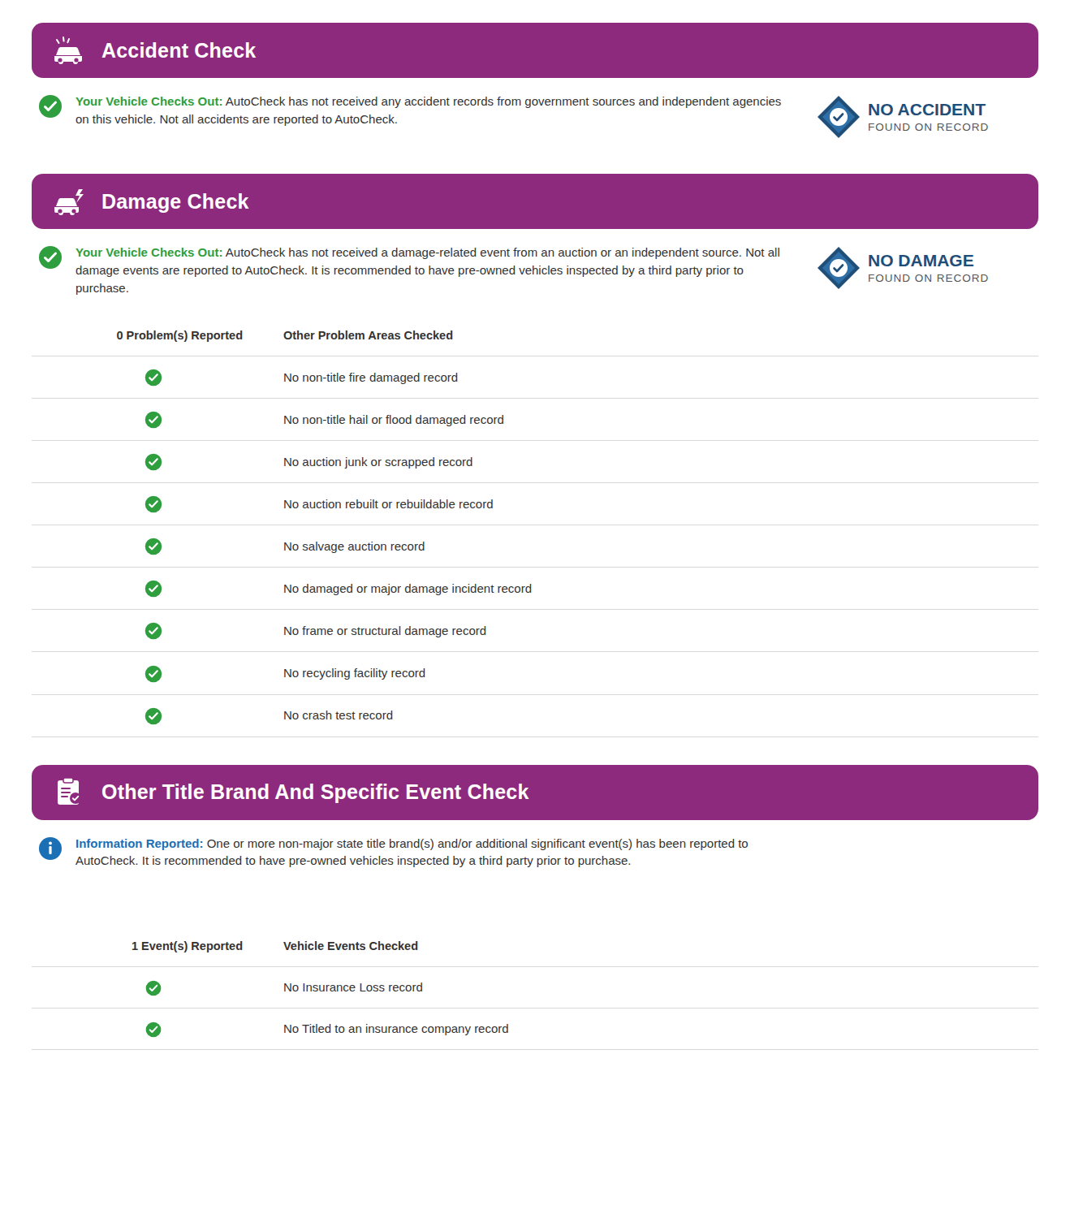Accident Check
Your Vehicle Checks Out: AutoCheck has not received any accident records from government sources and independent agencies on this vehicle. Not all accidents are reported to AutoCheck.
NO ACCIDENT FOUND ON RECORD
Damage Check
Your Vehicle Checks Out: AutoCheck has not received a damage-related event from an auction or an independent source. Not all damage events are reported to AutoCheck. It is recommended to have pre-owned vehicles inspected by a third party prior to purchase.
NO DAMAGE FOUND ON RECORD
| 0 Problem(s) Reported | Other Problem Areas Checked |
| --- | --- |
| | No non-title fire damaged record |
| | No non-title hail or flood damaged record |
| | No auction junk or scrapped record |
| | No auction rebuilt or rebuildable record |
| | No salvage auction record |
| | No damaged or major damage incident record |
| | No frame or structural damage record |
| | No recycling facility record |
| | No crash test record |
Other Title Brand And Specific Event Check
Information Reported: One or more non-major state title brand(s) and/or additional significant event(s) has been reported to AutoCheck. It is recommended to have pre-owned vehicles inspected by a third party prior to purchase.
| 1 Event(s) Reported | Vehicle Events Checked |
| --- | --- |
| | No Insurance Loss record |
| | No Titled to an insurance company record |